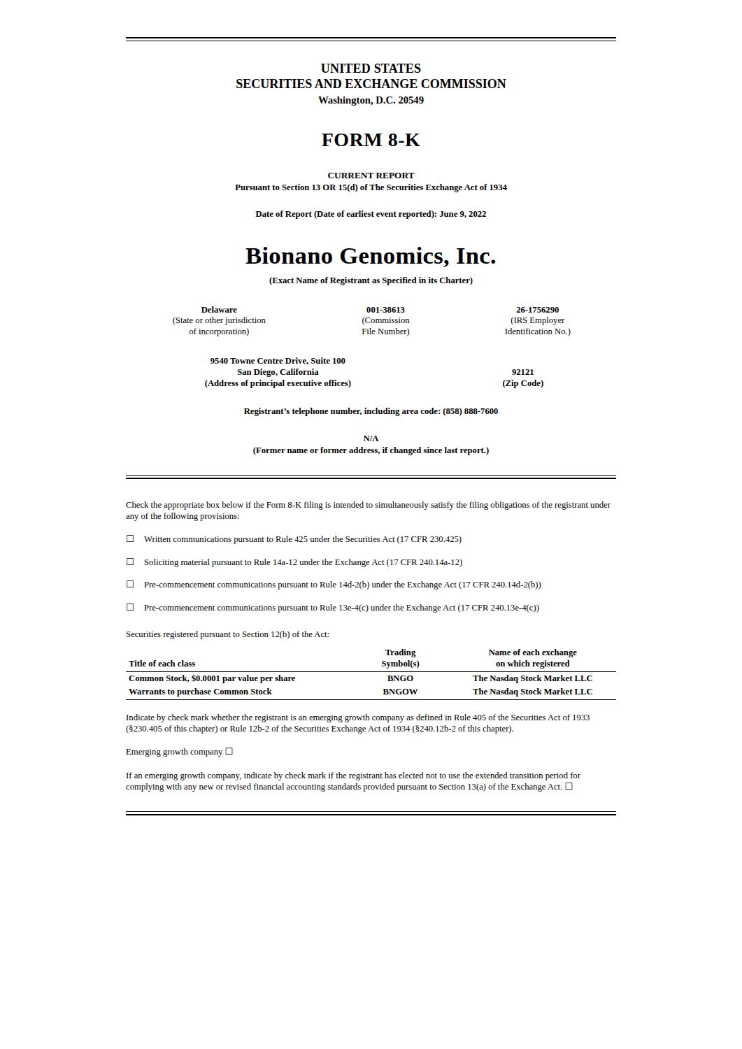UNITED STATES
SECURITIES AND EXCHANGE COMMISSION
Washington, D.C. 20549
FORM 8-K
CURRENT REPORT
Pursuant to Section 13 OR 15(d) of The Securities Exchange Act of 1934
Date of Report (Date of earliest event reported): June 9, 2022
Bionano Genomics, Inc.
(Exact Name of Registrant as Specified in its Charter)
| Delaware | 001-38613 | 26-1756290 |
| (State or other jurisdiction | (Commission | (IRS Employer |
| of incorporation) | File Number) | Identification No.) |
| 9540 Towne Centre Drive, Suite 100 | |
| San Diego, California | 92121 |
| (Address of principal executive offices) | (Zip Code) |
Registrant’s telephone number, including area code: (858) 888-7600
N/A
(Former name or former address, if changed since last report.)
Check the appropriate box below if the Form 8-K filing is intended to simultaneously satisfy the filing obligations of the registrant under any of the following provisions:
☐Written communications pursuant to Rule 425 under the Securities Act (17 CFR 230.425)
☐Soliciting material pursuant to Rule 14a-12 under the Exchange Act (17 CFR 240.14a-12)
☐Pre-commencement communications pursuant to Rule 14d-2(b) under the Exchange Act (17 CFR 240.14d-2(b))
☐Pre-commencement communications pursuant to Rule 13e-4(c) under the Exchange Act (17 CFR 240.13e-4(c))
Securities registered pursuant to Section 12(b) of the Act:
| Title of each class | Trading Symbol(s) | Name of each exchange on which registered |
| --- | --- | --- |
| Common Stock, $0.0001 par value per share | BNGO | The Nasdaq Stock Market LLC |
| Warrants to purchase Common Stock | BNGOW | The Nasdaq Stock Market LLC |
Indicate by check mark whether the registrant is an emerging growth company as defined in Rule 405 of the Securities Act of 1933 (§230.405 of this chapter) or Rule 12b-2 of the Securities Exchange Act of 1934 (§240.12b-2 of this chapter).
Emerging growth company ☐
If an emerging growth company, indicate by check mark if the registrant has elected not to use the extended transition period for complying with any new or revised financial accounting standards provided pursuant to Section 13(a) of the Exchange Act. ☐